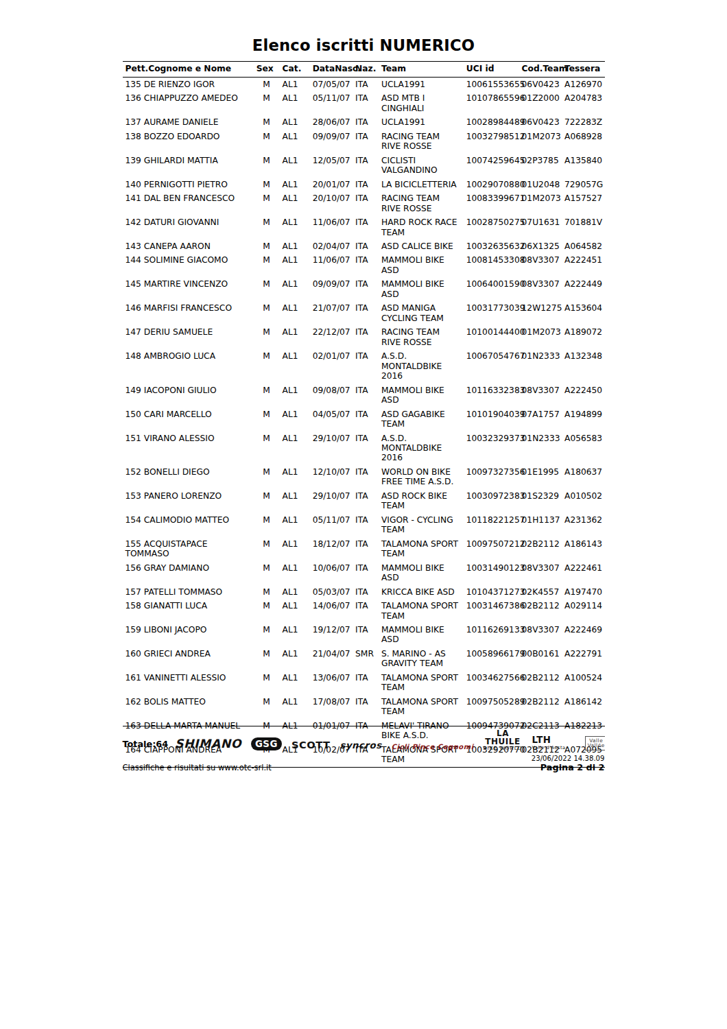Elenco iscritti NUMERICO
| Pett.Cognome e Nome | Sex | Cat. | DataNasc. | Naz. | Team | UCI id | Cod.Team | Tessera |
| --- | --- | --- | --- | --- | --- | --- | --- | --- |
| 135 DE RIENZO IGOR | M | AL1 | 07/05/07 | ITA | UCLA1991 | 10061553655 | 06V0423 | A126970 |
| 136 CHIAPPUZZO AMEDEO | M | AL1 | 05/11/07 | ITA | ASD MTB I CINGHIALI | 10107865596 | 01Z2000 | A204783 |
| 137 AURAME DANIELE | M | AL1 | 28/06/07 | ITA | UCLA1991 | 10028984489 | 06V0423 | 722283Z |
| 138 BOZZO EDOARDO | M | AL1 | 09/09/07 | ITA | RACING TEAM RIVE ROSSE | 10032798512 | 01M2073 | A068928 |
| 139 GHILARDI MATTIA | M | AL1 | 12/05/07 | ITA | CICLISTI VALGANDINO | 10074259645 | 02P3785 | A135840 |
| 140 PERNIGOTTI PIETRO | M | AL1 | 20/01/07 | ITA | LA BICICLETTERIA | 10029070880 | 01U2048 | 729057G |
| 141 DAL BEN FRANCESCO | M | AL1 | 20/10/07 | ITA | RACING TEAM RIVE ROSSE | 10083399671 | 01M2073 | A157527 |
| 142 DATURI GIOVANNI | M | AL1 | 11/06/07 | ITA | HARD ROCK RACE TEAM | 10028750275 | 07U1631 | 701881V |
| 143 CANEPA AARON | M | AL1 | 02/04/07 | ITA | ASD CALICE BIKE | 10032635632 | 06X1325 | A064582 |
| 144 SOLIMINE GIACOMO | M | AL1 | 11/06/07 | ITA | MAMMOLI BIKE ASD | 10081453308 | 08V3307 | A222451 |
| 145 MARTIRE VINCENZO | M | AL1 | 09/09/07 | ITA | MAMMOLI BIKE ASD | 10064001590 | 08V3307 | A222449 |
| 146 MARFISI FRANCESCO | M | AL1 | 21/07/07 | ITA | ASD MANIGA CYCLING TEAM | 10031773039 | 12W1275 | A153604 |
| 147 DERIU SAMUELE | M | AL1 | 22/12/07 | ITA | RACING TEAM RIVE ROSSE | 10100144400 | 01M2073 | A189072 |
| 148 AMBROGIO LUCA | M | AL1 | 02/01/07 | ITA | A.S.D. MONTALDBIKE 2016 | 10067054767 | 01N2333 | A132348 |
| 149 IACOPONI GIULIO | M | AL1 | 09/08/07 | ITA | MAMMOLI BIKE ASD | 10116332383 | 08V3307 | A222450 |
| 150 CARI MARCELLO | M | AL1 | 04/05/07 | ITA | ASD GAGABIKE TEAM | 10101904039 | 07A1757 | A194899 |
| 151 VIRANO ALESSIO | M | AL1 | 29/10/07 | ITA | A.S.D. MONTALDBIKE 2016 | 10032329373 | 01N2333 | A056583 |
| 152 BONELLI DIEGO | M | AL1 | 12/10/07 | ITA | WORLD ON BIKE FREE TIME A.S.D. | 10097327356 | 01E1995 | A180637 |
| 153 PANERO LORENZO | M | AL1 | 29/10/07 | ITA | ASD ROCK BIKE TEAM | 10030972383 | 01S2329 | A010502 |
| 154 CALIMODIO MATTEO | M | AL1 | 05/11/07 | ITA | VIGOR - CYCLING TEAM | 10118221257 | 01H1137 | A231362 |
| 155 ACQUISTAPACE TOMMASO | M | AL1 | 18/12/07 | ITA | TALAMONA SPORT TEAM | 10097507212 | 02B2112 | A186143 |
| 156 GRAY DAMIANO | M | AL1 | 10/06/07 | ITA | MAMMOLI BIKE ASD | 10031490123 | 08V3307 | A222461 |
| 157 PATELLI TOMMASO | M | AL1 | 05/03/07 | ITA | KRICCA BIKE ASD | 10104371273 | 02K4557 | A197470 |
| 158 GIANATTI LUCA | M | AL1 | 14/06/07 | ITA | TALAMONA SPORT TEAM | 10031467386 | 02B2112 | A029114 |
| 159 LIBONI JACOPO | M | AL1 | 19/12/07 | ITA | MAMMOLI BIKE ASD | 10116269133 | 08V3307 | A222469 |
| 160 GRIECI ANDREA | M | AL1 | 21/04/07 | SMR | S. MARINO - AS GRAVITY TEAM | 10058966179 | 00B0161 | A222791 |
| 161 VANINETTI ALESSIO | M | AL1 | 13/06/07 | ITA | TALAMONA SPORT TEAM | 10034627566 | 02B2112 | A100524 |
| 162 BOLIS MATTEO | M | AL1 | 17/08/07 | ITA | TALAMONA SPORT TEAM | 10097505289 | 02B2112 | A186142 |
| 163 DELLA MARTA MANUEL | M | AL1 | 01/01/07 | ITA | MELAVI' TIRANO BIKE A.S.D. | 10094739072 | 02C2113 | A182213 |
| 164 CIAPPONI ANDREA | M | AL1 | 10/02/07 | ITA | TALAMONA SPORT TEAM | 10032920770 | 02B2112 | A072095 |
Totale:64
SHIMANO GSG SCOTT syncros Cicli Pinco Cognomi LA
THUILEBIKE WORLD LTHValle d'Aosta Valle d'Aosta
Vallée d'Aoste MTB
SCHOOL
Classifiche e risultati su www.otc-srl.it
23/06/2022 14.38.09
Pagina 2 di 2